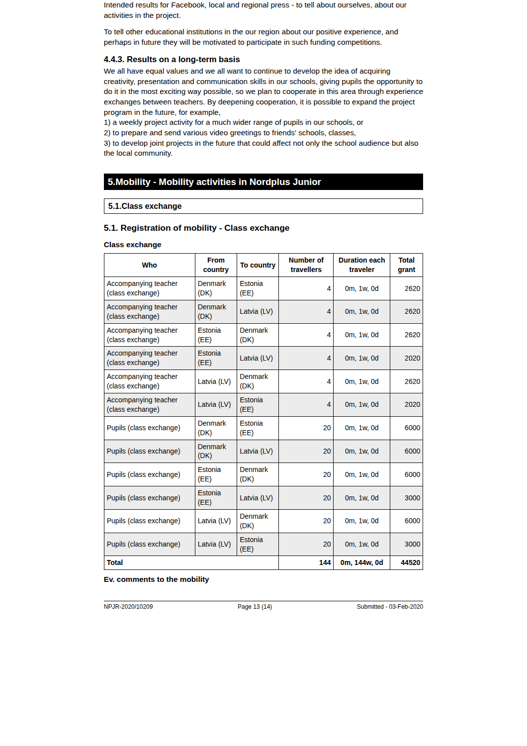Intended results for Facebook, local and regional press - to tell about ourselves, about our activities in the project.
To tell other educational institutions in the our region about our positive experience, and perhaps in future they will be motivated to participate in such funding competitions.
4.4.3. Results on a long-term basis
We all have equal values and we all want to continue to develop the idea of acquiring creativity, presentation and communication skills in our schools, giving pupils the opportunity to do it in the most exciting way possible, so we plan to cooperate in this area through experience exchanges between teachers. By deepening cooperation, it is possible to expand the project program in the future, for example,
1) a weekly project activity for a much wider range of pupils in our schools, or
2) to prepare and send various video greetings to friends' schools, classes,
3) to develop joint projects in the future that could affect not only the school audience but also the local community.
5.Mobility - Mobility activities in Nordplus Junior
5.1.Class exchange
5.1. Registration of mobility - Class exchange
Class exchange
| Who | From country | To country | Number of travellers | Duration each traveler | Total grant |
| --- | --- | --- | --- | --- | --- |
| Accompanying teacher (class exchange) | Denmark (DK) | Estonia (EE) | 4 | 0m, 1w, 0d | 2620 |
| Accompanying teacher (class exchange) | Denmark (DK) | Latvia (LV) | 4 | 0m, 1w, 0d | 2620 |
| Accompanying teacher (class exchange) | Estonia (EE) | Denmark (DK) | 4 | 0m, 1w, 0d | 2620 |
| Accompanying teacher (class exchange) | Estonia (EE) | Latvia (LV) | 4 | 0m, 1w, 0d | 2020 |
| Accompanying teacher (class exchange) | Latvia (LV) | Denmark (DK) | 4 | 0m, 1w, 0d | 2620 |
| Accompanying teacher (class exchange) | Latvia (LV) | Estonia (EE) | 4 | 0m, 1w, 0d | 2020 |
| Pupils (class exchange) | Denmark (DK) | Estonia (EE) | 20 | 0m, 1w, 0d | 6000 |
| Pupils (class exchange) | Denmark (DK) | Latvia (LV) | 20 | 0m, 1w, 0d | 6000 |
| Pupils (class exchange) | Estonia (EE) | Denmark (DK) | 20 | 0m, 1w, 0d | 6000 |
| Pupils (class exchange) | Estonia (EE) | Latvia (LV) | 20 | 0m, 1w, 0d | 3000 |
| Pupils (class exchange) | Latvia (LV) | Denmark (DK) | 20 | 0m, 1w, 0d | 6000 |
| Pupils (class exchange) | Latvia (LV) | Estonia (EE) | 20 | 0m, 1w, 0d | 3000 |
| Total | 144 | 0m, 144w, 0d | 44520 |
Ev. comments to the mobility
NPJR-2020/10209 Page 13 (14) Submitted - 03-Feb-2020